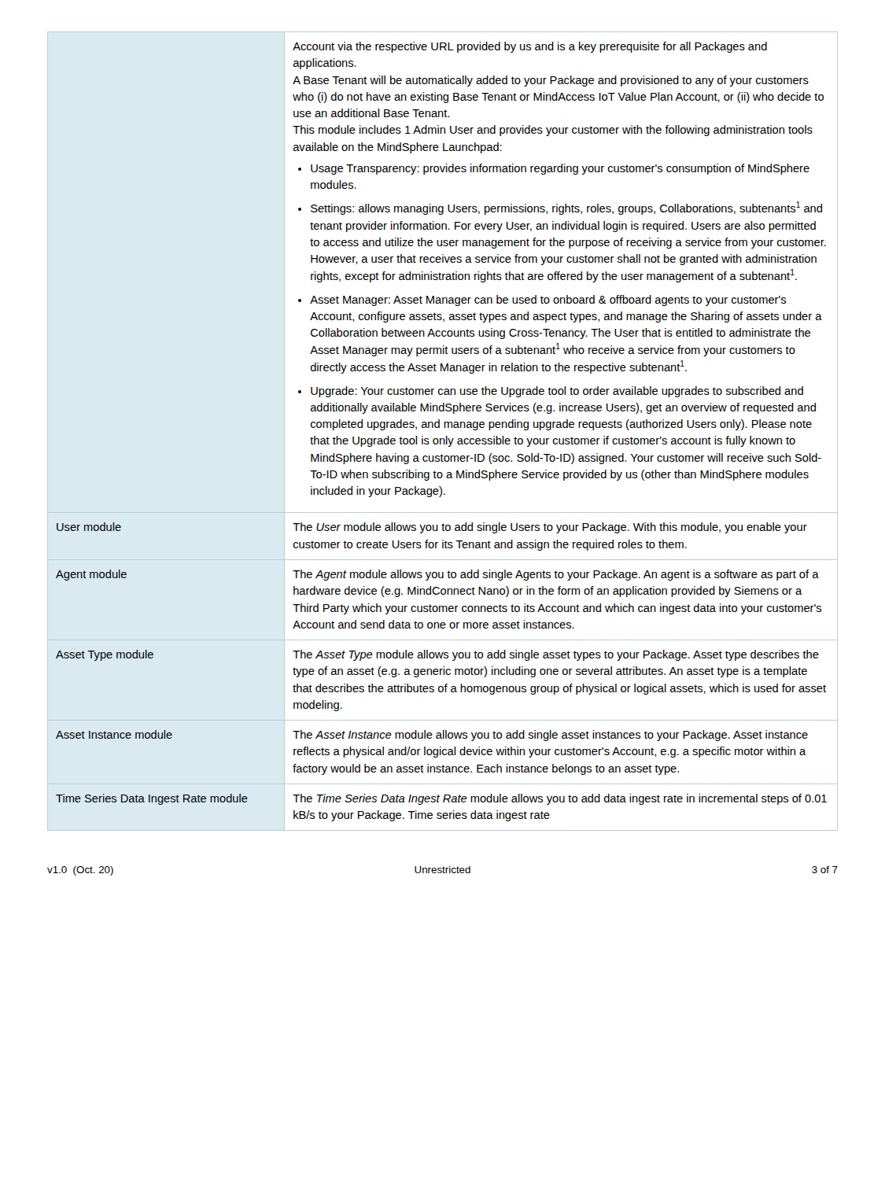| | Account via the respective URL provided by us and is a key prerequisite for all Packages and applications. A Base Tenant will be automatically added to your Package and provisioned to any of your customers who (i) do not have an existing Base Tenant or MindAccess IoT Value Plan Account, or (ii) who decide to use an additional Base Tenant. This module includes 1 Admin User and provides your customer with the following administration tools available on the MindSphere Launchpad: Usage Transparency: provides information regarding your customer's consumption of MindSphere modules. Settings: allows managing Users, permissions, rights, roles, groups, Collaborations, subtenants 1 and tenant provider information. For every User, an individual login is required. Users are also permitted to access and utilize the user management for the purpose of receiving a service from your customer. However, a user that receives a service from your customer shall not be granted with administration rights, except for administration rights that are offered by the user management of a subtenant 1 . Asset Manager: Asset Manager can be used to onboard & offboard agents to your customer's Account, configure assets, asset types and aspect types, and manage the Sharing of assets under a Collaboration between Accounts using Cross-Tenancy. The User that is entitled to administrate the Asset Manager may permit users of a subtenant 1 who receive a service from your customers to directly access the Asset Manager in relation to the respective subtenant 1 . Upgrade: Your customer can use the Upgrade tool to order available upgrades to subscribed and additionally available MindSphere Services (e.g. increase Users), get an overview of requested and completed upgrades, and manage pending upgrade requests (authorized Users only). Please note that the Upgrade tool is only accessible to your customer if customer's account is fully known to MindSphere having a customer-ID (soc. Sold-To-ID) assigned. Your customer will receive such Sold-To-ID when subscribing to a MindSphere Service provided by us (other than MindSphere modules included in your Package). |
| User module | The User module allows you to add single Users to your Package. With this module, you enable your customer to create Users for its Tenant and assign the required roles to them. |
| Agent module | The Agent module allows you to add single Agents to your Package. An agent is a software as part of a hardware device (e.g. MindConnect Nano) or in the form of an application provided by Siemens or a Third Party which your customer connects to its Account and which can ingest data into your customer's Account and send data to one or more asset instances. |
| Asset Type module | The Asset Type module allows you to add single asset types to your Package. Asset type describes the type of an asset (e.g. a generic motor) including one or several attributes. An asset type is a template that describes the attributes of a homogenous group of physical or logical assets, which is used for asset modeling. |
| Asset Instance module | The Asset Instance module allows you to add single asset instances to your Package. Asset instance reflects a physical and/or logical device within your customer's Account, e.g. a specific motor within a factory would be an asset instance. Each instance belongs to an asset type. |
| Time Series Data Ingest Rate module | The Time Series Data Ingest Rate module allows you to add data ingest rate in incremental steps of 0.01 kB/s to your Package. Time series data ingest rate |
v1.0 (Oct. 20) Unrestricted 3 of 7